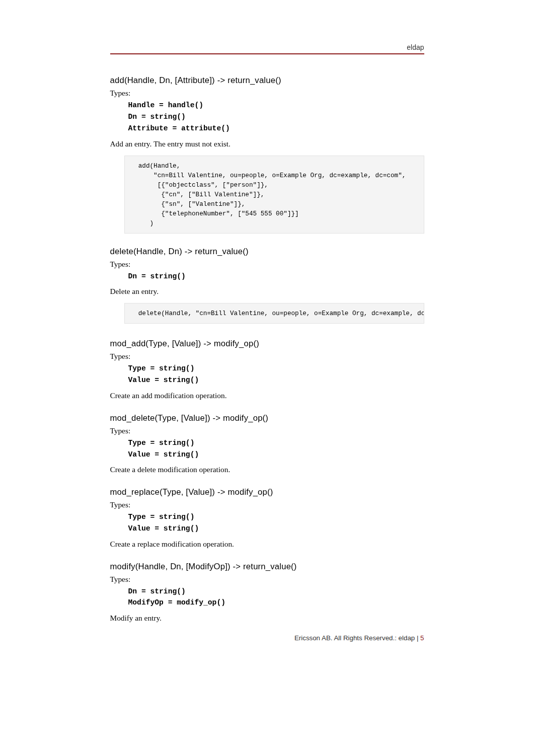eldap
add(Handle, Dn, [Attribute]) -> return_value()
Types:
Handle = handle()
Dn = string()
Attribute = attribute()
Add an entry. The entry must not exist.
  add(Handle,
      "cn=Bill Valentine, ou=people, o=Example Org, dc=example, dc=com",
       [{"objectclass", ["person"]},
        {"cn", ["Bill Valentine"]},
        {"sn", ["Valentine"]},
        {"telephoneNumber", ["545 555 00"]}]
     )
delete(Handle, Dn) -> return_value()
Types:
Dn = string()
Delete an entry.
  delete(Handle, "cn=Bill Valentine, ou=people, o=Example Org, dc=example, dc=com")
mod_add(Type, [Value]) -> modify_op()
Types:
Type = string()
Value = string()
Create an add modification operation.
mod_delete(Type, [Value]) -> modify_op()
Types:
Type = string()
Value = string()
Create a delete modification operation.
mod_replace(Type, [Value]) -> modify_op()
Types:
Type = string()
Value = string()
Create a replace modification operation.
modify(Handle, Dn, [ModifyOp]) -> return_value()
Types:
Dn = string()
ModifyOp = modify_op()
Modify an entry.
Ericsson AB. All Rights Reserved.: eldap | 5